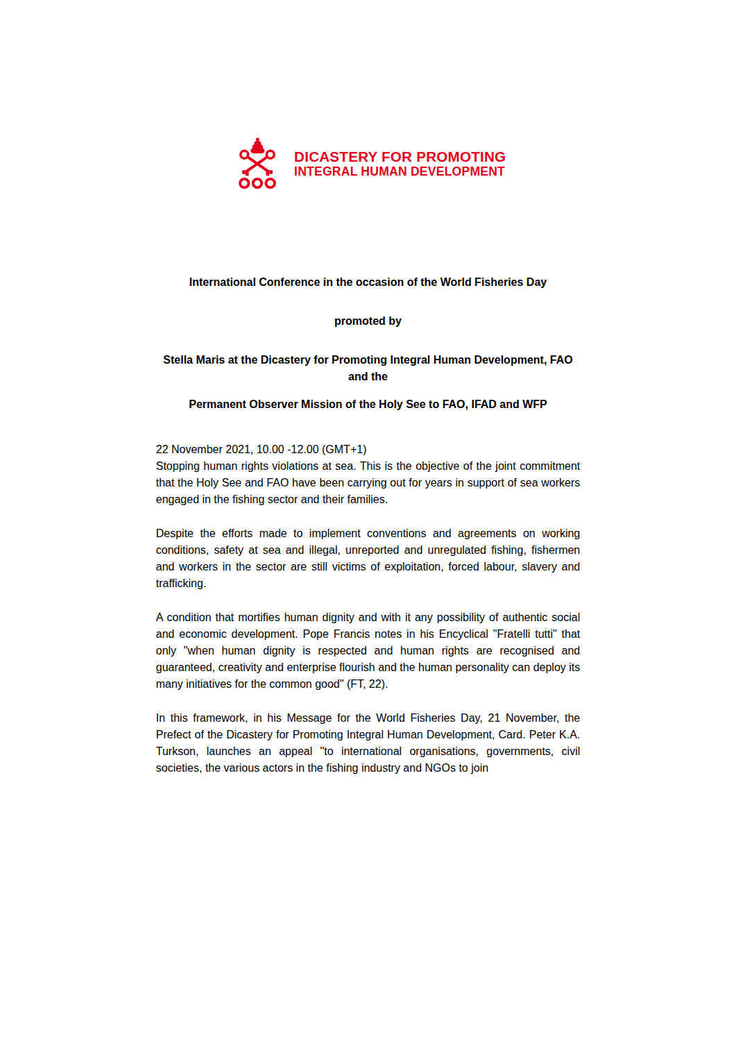DICASTERY FOR PROMOTING
INTEGRAL HUMAN DEVELOPMENT
International Conference in the occasion of the World Fisheries Day
promoted by
Stella Maris at the Dicastery for Promoting Integral Human Development, FAO and the
Permanent Observer Mission of the Holy See to FAO, IFAD and WFP
22 November 2021, 10.00 -12.00 (GMT+1)
Stopping human rights violations at sea. This is the objective of the joint commitment that the Holy See and FAO have been carrying out for years in support of sea workers engaged in the fishing sector and their families.
Despite the efforts made to implement conventions and agreements on working conditions, safety at sea and illegal, unreported and unregulated fishing, fishermen and workers in the sector are still victims of exploitation, forced labour, slavery and trafficking.
A condition that mortifies human dignity and with it any possibility of authentic social and economic development. Pope Francis notes in his Encyclical "Fratelli tutti" that only "when human dignity is respected and human rights are recognised and guaranteed, creativity and enterprise flourish and the human personality can deploy its many initiatives for the common good" (FT, 22).
In this framework, in his Message for the World Fisheries Day, 21 November, the Prefect of the Dicastery for Promoting Integral Human Development, Card. Peter K.A. Turkson, launches an appeal "to international organisations, governments, civil societies, the various actors in the fishing industry and NGOs to join